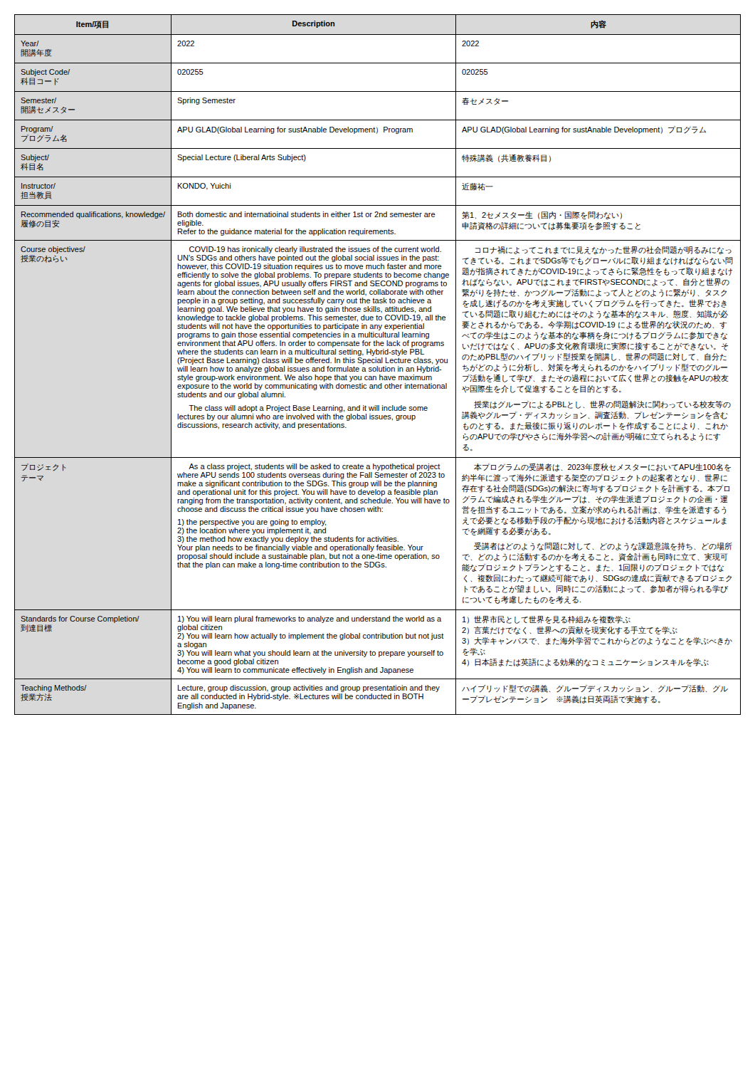| Item/項目 | Description | 内容 |
| --- | --- | --- |
| Year/ 開講年度 | 2022 | 2022 |
| Subject Code/ 科目コード | 020255 | 020255 |
| Semester/ 開講セメスター | Spring Semester | 春セメスター |
| Program/ プログラム名 | APU GLAD(Global Learning for sustAnable Development）Program | APU GLAD(Global Learning for sustAnable Development）プログラム |
| Subject/ 科目名 | Special Lecture (Liberal Arts Subject) | 特殊講義（共通教養科目） |
| Instructor/ 担当教員 | KONDO, Yuichi | 近藤祐一 |
| Recommended qualifications, knowledge/ 履修の目安 | Both domestic and internatioinal students in either 1st or 2nd semester are eligible. Refer to the guidance material for the application requirements. | 第1、2セメスター生（国内・国際を問わない） 申請資格の詳細については募集要項を参照すること |
| Course objectives/ 授業のねらい | COVID-19 has ironically clearly illustrated the issues of the current world. UN's SDGs and others have pointed out the global social issues in the past: however, this COVID-19 situation requires us to move much faster and more efficiently to solve the global problems. To prepare students to become change agents for global issues, APU usually offers FIRST and SECOND programs to learn about the connection between self and the world, collaborate with other people in a group setting, and successfully carry out the task to achieve a learning goal. We believe that you have to gain those skills, attitudes, and knowledge to tackle global problems. This semester, due to COVID-19, all the students will not have the opportunities to participate in any experiential programs to gain those essential competencies in a multicultural learning environment that APU offers. In order to compensate for the lack of programs where the students can learn in a multicultural setting, Hybrid-style PBL (Project Base Learning) class will be offered. In this Special Lecture class, you will learn how to analyze global issues and formulate a solution in an Hybrid-style group-work environment. We also hope that you can have maximum exposure to the world by communicating with domestic and other international students and our global alumni. The class will adopt a Project Base Learning, and it will include some lectures by our alumni who are involved with the global issues, group discussions, research activity, and presentations. | コロナ禍によってこれまでに見えなかった世界の社会問題が明るみになってきている。これまでSDGs等でもグローバルに取り組まなければならない問題が指摘されてきたがCOVID-19によってさらに緊急性をもって取り組まなければならない。APUではこれまでFIRSTやSECONDによって、自分と世界の繋がりを持たせ、かつグループ活動によって人とどのように繋がり、タスクを成し遂げるのかを考え実施していくプログラムを行ってきた。世界でおきている問題に取り組むためにはそのような基本的なスキル、態度、知識が必要とされるからである。今学期はCOVID-19 による世界的な状況のため、すべての学生はこのような基本的な事柄を身につけるプログラムに参加できないだけではなく、APUの多文化教育環境に実際に接することができない。そのためPBL型のハイブリッド型授業を開講し、世界の問題に対して、自分たちがどのように分析し、対策を考えられるのかをハイブリッド型でのグループ活動を通して学び、またその過程において広く世界との接触をAPUの校友や国際生を介して促進することを目的とする。 授業はグループによるPBLとし、世界の問題解決に関わっている校友等の講義やグループ・ディスカッション、調査活動、プレゼンテーションを含むものとする。また最後に振り返りのレポートを作成することにより、これからのAPUでの学びやさらに海外学習への計画が明確に立てられるようにする。 |
| プロジェクト テーマ | As a class project, students will be asked to create a hypothetical project where APU sends 100 students overseas during the Fall Semester of 2023 to make a significant contribution to the SDGs. This group will be the planning and operational unit for this project. You will have to develop a feasible plan ranging from the transportation, activity content, and schedule. You will have to choose and discuss the critical issue you have chosen with: 1) the perspective you are going to employ, 2) the location where you implement it, and 3) the method how exactly you deploy the students for activities. Your plan needs to be financially viable and operationally feasible. Your proposal should include a sustainable plan, but not a one-time operation, so that the plan can make a long-time contribution to the SDGs. | 本プログラムの受講者は、2023年度秋セメスターにおいてAPU生100名を約半年に渡って海外に派遣する架空のプロジェクトの起案者となり、世界に存在する社会問題(SDGs)の解決に寄与するプロジェクトを計画する。本プログラムで編成される学生グループは、その学生派遣プロジェクトの企画・運営を担当するユニットである。立案が求められる計画は、学生を派遣するうえで必要となる移動手段の手配から現地における活動内容とスケジュールまでを網羅する必要がある。 受講者はどのような問題に対して、どのような課題意識を持ち、どの場所で、どのように活動するのかを考えること。資金計画も同時に立て、実現可能なプロジェクトプランとすること。また、1回限りのプロジェクトではなく、複数回にわたって継続可能であり、SDGsの達成に貢献できるプロジェクトであることが望ましい。同時にこの活動によって、参加者が得られる学びについても考慮したものを考える. |
| Standards for Course Completion/ 到達目標 | 1) You will learn plural frameworks to analyze and understand the world as a global citizen 2) You will learn how actually to implement the global contribution but not just a slogan 3) You will learn what you should learn at the university to prepare yourself to become a good global citizen 4) You will learn to communicate effectively in English and Japanese | 1）世界市民として世界を見る枠組みを複数学ぶ 2）言葉だけでなく、世界への貢献を現実化する手立てを学ぶ 3）大学キャンパスで、また海外学習でこれからどのようなことを学ぶべきかを学ぶ 4）日本語または英語による効果的なコミュニケーションスキルを学ぶ |
| Teaching Methods/ 授業方法 | Lecture, group discussion, group activities and group presentatioin and they are all conducted in Hybrid-style. ※Lectures will be conducted in BOTH English and Japanese. | ハイブリッド型での講義、グループディスカッション、グループ活動、グループプレゼンテーション ※講義は日英両語で実施する。 |